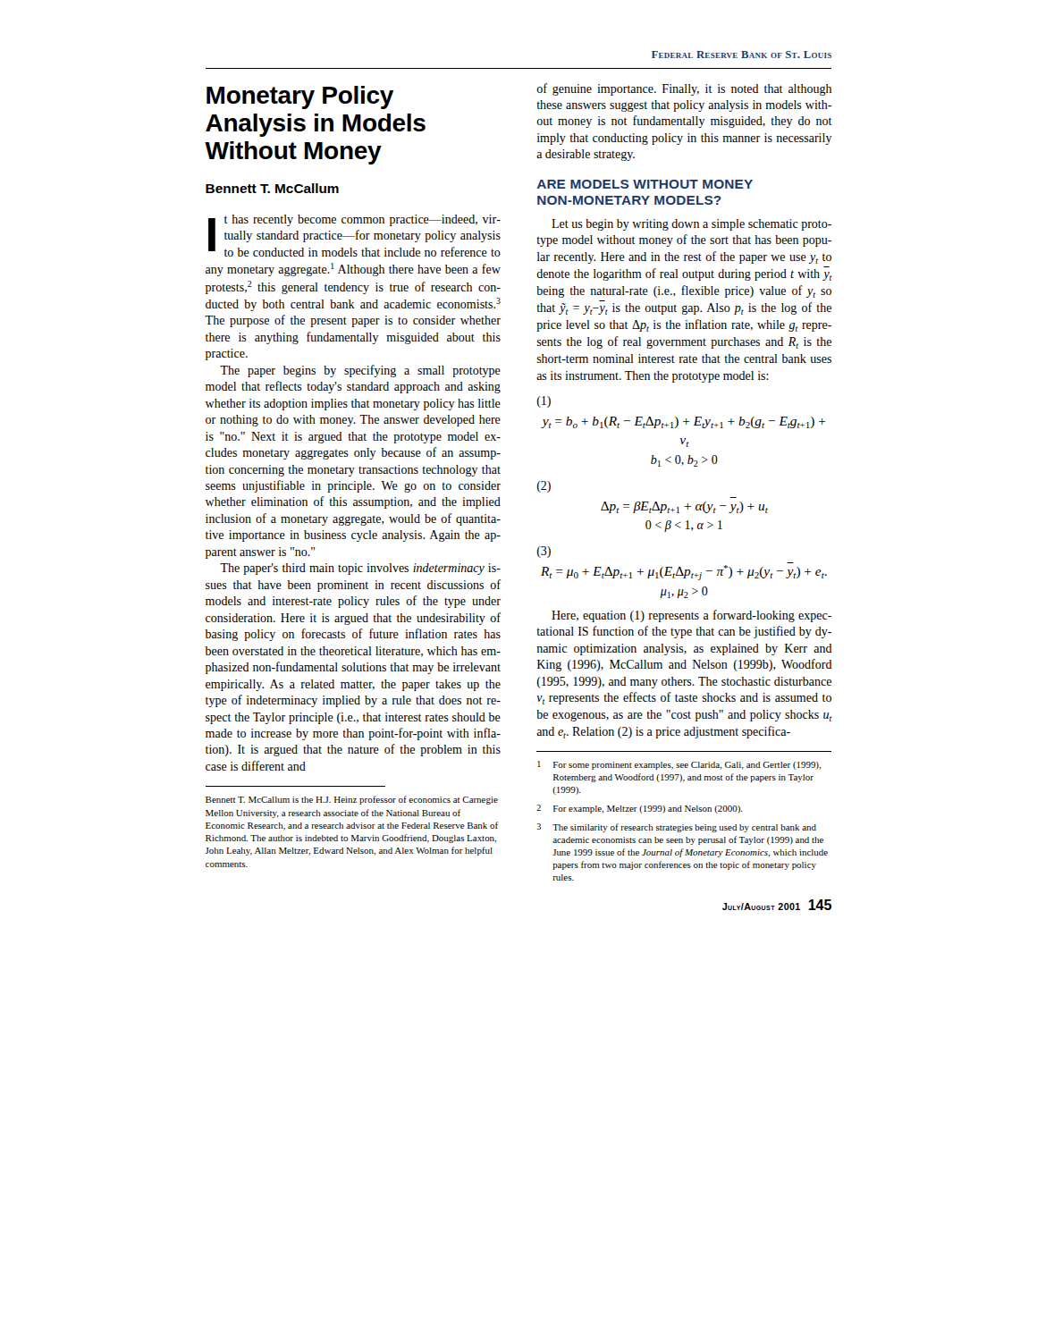Federal Reserve Bank of St. Louis
Monetary Policy
Analysis in Models
Without Money
Bennett T. McCallum
It has recently become common practice—indeed, virtually standard practice—for monetary policy analysis to be conducted in models that include no reference to any monetary aggregate.1 Although there have been a few protests,2 this general tendency is true of research conducted by both central bank and academic economists.3 The purpose of the present paper is to consider whether there is anything fundamentally misguided about this practice.
The paper begins by specifying a small prototype model that reflects today's standard approach and asking whether its adoption implies that monetary policy has little or nothing to do with money. The answer developed here is "no." Next it is argued that the prototype model excludes monetary aggregates only because of an assumption concerning the monetary transactions technology that seems unjustifiable in principle. We go on to consider whether elimination of this assumption, and the implied inclusion of a monetary aggregate, would be of quantitative importance in business cycle analysis. Again the apparent answer is "no."
The paper's third main topic involves indeterminacy issues that have been prominent in recent discussions of models and interest-rate policy rules of the type under consideration. Here it is argued that the undesirability of basing policy on forecasts of future inflation rates has been overstated in the theoretical literature, which has emphasized non-fundamental solutions that may be irrelevant empirically. As a related matter, the paper takes up the type of indeterminacy implied by a rule that does not respect the Taylor principle (i.e., that interest rates should be made to increase by more than point-for-point with inflation). It is argued that the nature of the problem in this case is different and
Bennett T. McCallum is the H.J. Heinz professor of economics at Carnegie Mellon University, a research associate of the National Bureau of Economic Research, and a research advisor at the Federal Reserve Bank of Richmond. The author is indebted to Marvin Goodfriend, Douglas Laxton, John Leahy, Allan Meltzer, Edward Nelson, and Alex Wolman for helpful comments.
of genuine importance. Finally, it is noted that although these answers suggest that policy analysis in models without money is not fundamentally misguided, they do not imply that conducting policy in this manner is necessarily a desirable strategy.
Are Models Without Money
Non-Monetary Models?
Let us begin by writing down a simple schematic prototype model without money of the sort that has been popular recently. Here and in the rest of the paper we use yt to denote the logarithm of real output during period t with yt being the natural-rate (i.e., flexible price) value of yt so that ỹt = yt−yt is the output gap. Also pt is the log of the price level so that Δpt is the inflation rate, while gt represents the log of real government purchases and Rt is the short-term nominal interest rate that the central bank uses as its instrument. Then the prototype model is:
(1)
yt = bo + b1(Rt − Et Δpt+1) + Et yt+1 + b2(gt − Et gt+1) + vt b1 < 0, b2 > 0
(2)
Δpt = βEt Δpt+1 + α(yt − yt) + ut 0 < β < 1, α > 1
(3)
Rt = μ0 + Et Δpt+1 + μ1(Et Δpt+j − π*) + μ2(yt − yt) + et. μ1, μ2 > 0
Here, equation (1) represents a forward-looking expectational IS function of the type that can be justified by dynamic optimization analysis, as explained by Kerr and King (1996), McCallum and Nelson (1999b), Woodford (1995, 1999), and many others. The stochastic disturbance vt represents the effects of taste shocks and is assumed to be exogenous, as are the "cost push" and policy shocks ut and et. Relation (2) is a price adjustment specifica-
1
For some prominent examples, see Clarida, Gali, and Gertler (1999), Rotemberg and Woodford (1997), and most of the papers in Taylor (1999).
2
For example, Meltzer (1999) and Nelson (2000).
3
The similarity of research strategies being used by central bank and academic economists can be seen by perusal of Taylor (1999) and the June 1999 issue of the Journal of Monetary Economics, which include papers from two major conferences on the topic of monetary policy rules.
July/August 2001145